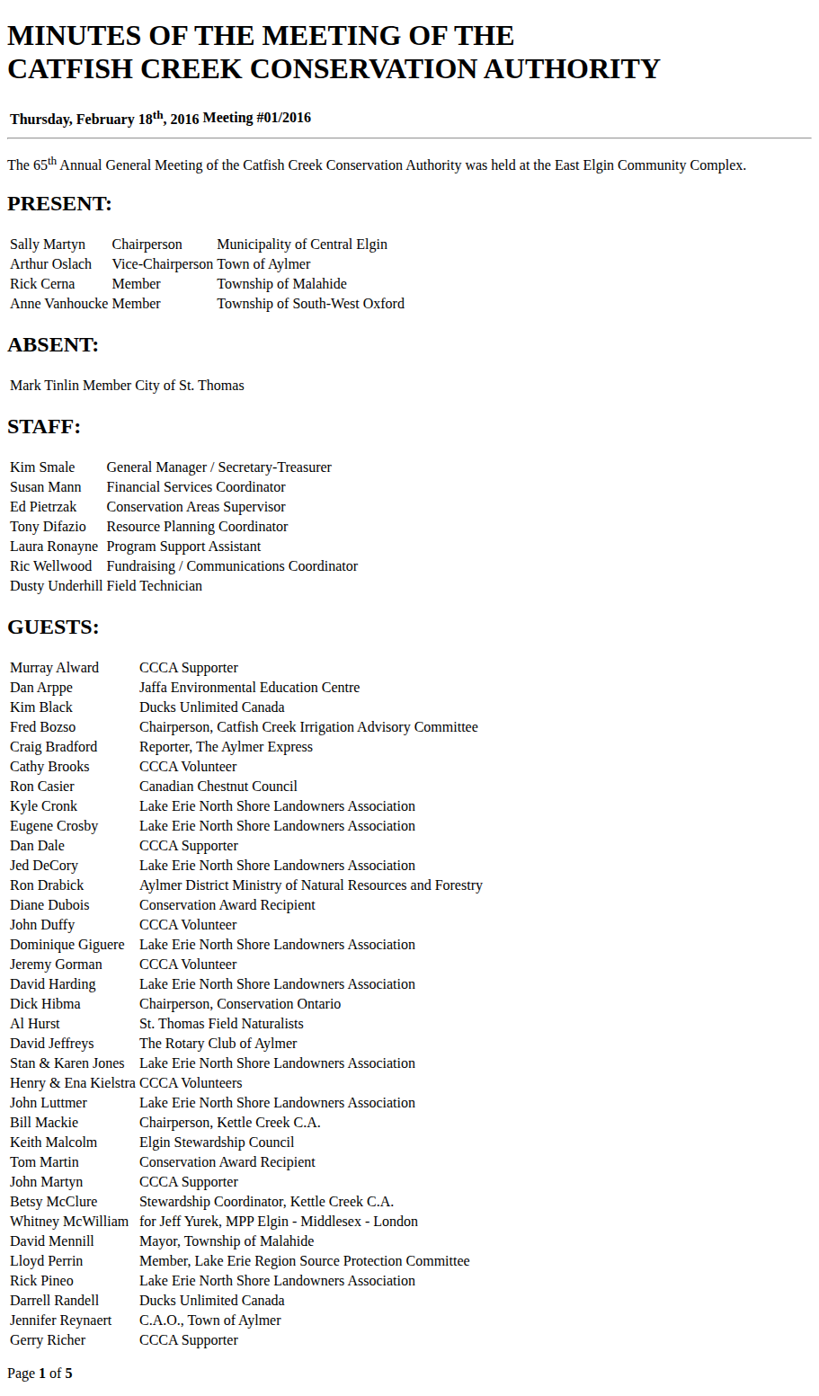MINUTES OF THE MEETING OF THE
CATFISH CREEK CONSERVATION AUTHORITY
| Thursday, February 18 th , 2016 | Meeting #01/2016 |
The 65th Annual General Meeting of the Catfish Creek Conservation Authority was held at the East Elgin Community Complex.
PRESENT:
| Sally Martyn | Chairperson | Municipality of Central Elgin |
| Arthur Oslach | Vice-Chairperson | Town of Aylmer |
| Rick Cerna | Member | Township of Malahide |
| Anne Vanhoucke | Member | Township of South-West Oxford |
ABSENT:
| Mark Tinlin | Member | City of St. Thomas |
STAFF:
| Kim Smale | General Manager / Secretary-Treasurer |
| Susan Mann | Financial Services Coordinator |
| Ed Pietrzak | Conservation Areas Supervisor |
| Tony Difazio | Resource Planning Coordinator |
| Laura Ronayne | Program Support Assistant |
| Ric Wellwood | Fundraising / Communications Coordinator |
| Dusty Underhill | Field Technician |
GUESTS:
| Murray Alward | CCCA Supporter |
| Dan Arppe | Jaffa Environmental Education Centre |
| Kim Black | Ducks Unlimited Canada |
| Fred Bozso | Chairperson, Catfish Creek Irrigation Advisory Committee |
| Craig Bradford | Reporter, The Aylmer Express |
| Cathy Brooks | CCCA Volunteer |
| Ron Casier | Canadian Chestnut Council |
| Kyle Cronk | Lake Erie North Shore Landowners Association |
| Eugene Crosby | Lake Erie North Shore Landowners Association |
| Dan Dale | CCCA Supporter |
| Jed DeCory | Lake Erie North Shore Landowners Association |
| Ron Drabick | Aylmer District Ministry of Natural Resources and Forestry |
| Diane Dubois | Conservation Award Recipient |
| John Duffy | CCCA Volunteer |
| Dominique Giguere | Lake Erie North Shore Landowners Association |
| Jeremy Gorman | CCCA Volunteer |
| David Harding | Lake Erie North Shore Landowners Association |
| Dick Hibma | Chairperson, Conservation Ontario |
| Al Hurst | St. Thomas Field Naturalists |
| David Jeffreys | The Rotary Club of Aylmer |
| Stan & Karen Jones | Lake Erie North Shore Landowners Association |
| Henry & Ena Kielstra | CCCA Volunteers |
| John Luttmer | Lake Erie North Shore Landowners Association |
| Bill Mackie | Chairperson, Kettle Creek C.A. |
| Keith Malcolm | Elgin Stewardship Council |
| Tom Martin | Conservation Award Recipient |
| John Martyn | CCCA Supporter |
| Betsy McClure | Stewardship Coordinator, Kettle Creek C.A. |
| Whitney McWilliam | for Jeff Yurek, MPP Elgin - Middlesex - London |
| David Mennill | Mayor, Township of Malahide |
| Lloyd Perrin | Member, Lake Erie Region Source Protection Committee |
| Rick Pineo | Lake Erie North Shore Landowners Association |
| Darrell Randell | Ducks Unlimited Canada |
| Jennifer Reynaert | C.A.O., Town of Aylmer |
| Gerry Richer | CCCA Supporter |
Page 1 of 5